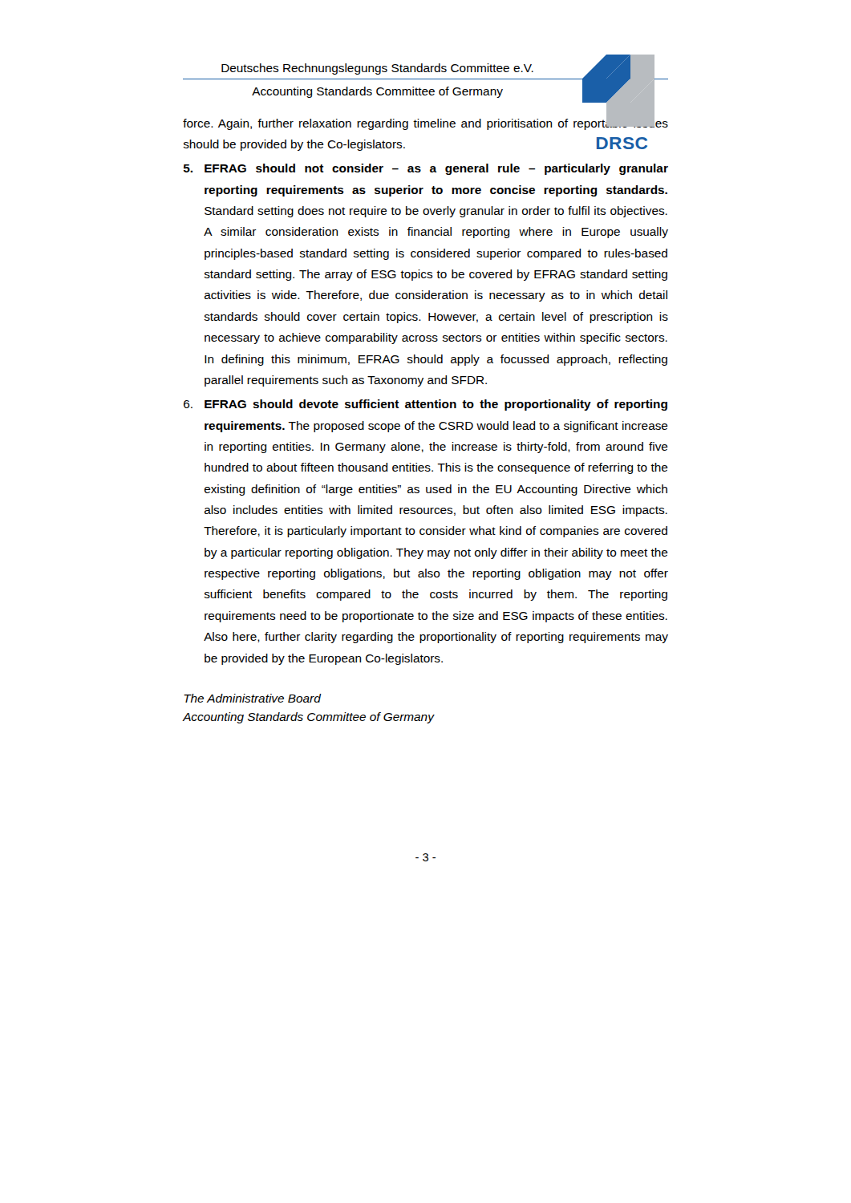DRSC
Deutsches Rechnungslegungs Standards Committee e.V.
Accounting Standards Committee of Germany
force. Again, further relaxation regarding timeline and prioritisation of reportable issues should be provided by the Co-legislators.
EFRAG should not consider – as a general rule – particularly granular reporting requirements as superior to more concise reporting standards. Standard setting does not require to be overly granular in order to fulfil its objectives. A similar consideration exists in financial reporting where in Europe usually principles-based standard setting is considered superior compared to rules-based standard setting. The array of ESG topics to be covered by EFRAG standard setting activities is wide. Therefore, due consideration is necessary as to in which detail standards should cover certain topics. However, a certain level of prescription is necessary to achieve comparability across sectors or entities within specific sectors. In defining this minimum, EFRAG should apply a focussed approach, reflecting parallel requirements such as Taxonomy and SFDR.
EFRAG should devote sufficient attention to the proportionality of reporting requirements. The proposed scope of the CSRD would lead to a significant increase in reporting entities. In Germany alone, the increase is thirty-fold, from around five hundred to about fifteen thousand entities. This is the consequence of referring to the existing definition of “large entities” as used in the EU Accounting Directive which also includes entities with limited resources, but often also limited ESG impacts. Therefore, it is particularly important to consider what kind of companies are covered by a particular reporting obligation. They may not only differ in their ability to meet the respective reporting obligations, but also the reporting obligation may not offer sufficient benefits compared to the costs incurred by them. The reporting requirements need to be proportionate to the size and ESG impacts of these entities. Also here, further clarity regarding the proportionality of reporting requirements may be provided by the European Co-legislators.
The Administrative Board
Accounting Standards Committee of Germany
- 3 -